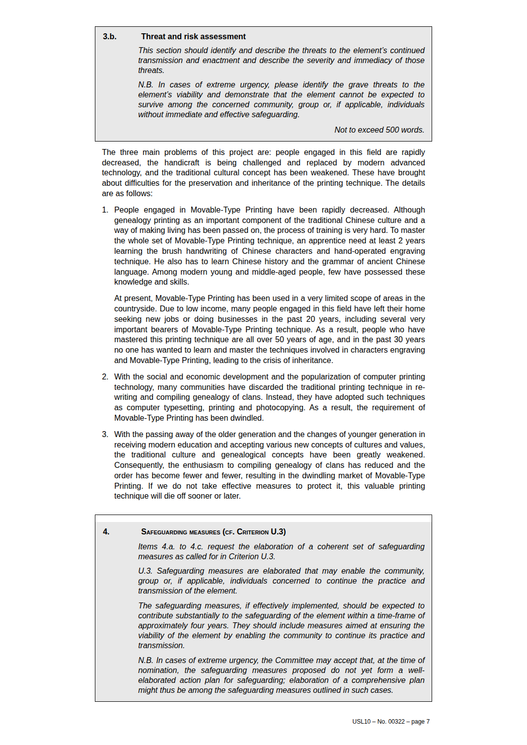| 3.b. | Threat and risk assessment |
This section should identify and describe the threats to the element’s continued transmission and enactment and describe the severity and immediacy of those threats.
N.B. In cases of extreme urgency, please identify the grave threats to the element’s viability and demonstrate that the element cannot be expected to survive among the concerned community, group or, if applicable, individuals without immediate and effective safeguarding.
Not to exceed 500 words.
The three main problems of this project are: people engaged in this field are rapidly decreased, the handicraft is being challenged and replaced by modern advanced technology, and the traditional cultural concept has been weakened. These have brought about difficulties for the preservation and inheritance of the printing technique. The details are as follows:
1. People engaged in Movable-Type Printing have been rapidly decreased. Although genealogy printing as an important component of the traditional Chinese culture and a way of making living has been passed on, the process of training is very hard. To master the whole set of Movable-Type Printing technique, an apprentice need at least 2 years learning the brush handwriting of Chinese characters and hand-operated engraving technique. He also has to learn Chinese history and the grammar of ancient Chinese language. Among modern young and middle-aged people, few have possessed these knowledge and skills.
At present, Movable-Type Printing has been used in a very limited scope of areas in the countryside. Due to low income, many people engaged in this field have left their home seeking new jobs or doing businesses in the past 20 years, including several very important bearers of Movable-Type Printing technique. As a result, people who have mastered this printing technique are all over 50 years of age, and in the past 30 years no one has wanted to learn and master the techniques involved in characters engraving and Movable-Type Printing, leading to the crisis of inheritance.
2. With the social and economic development and the popularization of computer printing technology, many communities have discarded the traditional printing technique in re-writing and compiling genealogy of clans. Instead, they have adopted such techniques as computer typesetting, printing and photocopying. As a result, the requirement of Movable-Type Printing has been dwindled.
3. With the passing away of the older generation and the changes of younger generation in receiving modern education and accepting various new concepts of cultures and values, the traditional culture and genealogical concepts have been greatly weakened. Consequently, the enthusiasm to compiling genealogy of clans has reduced and the order has become fewer and fewer, resulting in the dwindling market of Movable-Type Printing. If we do not take effective measures to protect it, this valuable printing technique will die off sooner or later.
| 4. | Safeguarding measures (cf. Criterion U.3) |
Items 4.a. to 4.c. request the elaboration of a coherent set of safeguarding measures as called for in Criterion U.3.
U.3. Safeguarding measures are elaborated that may enable the community, group or, if applicable, individuals concerned to continue the practice and transmission of the element.
The safeguarding measures, if effectively implemented, should be expected to contribute substantially to the safeguarding of the element within a time-frame of approximately four years. They should include measures aimed at ensuring the viability of the element by enabling the community to continue its practice and transmission.
N.B. In cases of extreme urgency, the Committee may accept that, at the time of nomination, the safeguarding measures proposed do not yet form a well-elaborated action plan for safeguarding; elaboration of a comprehensive plan might thus be among the safeguarding measures outlined in such cases.
USL10 – No. 00322 – page 7